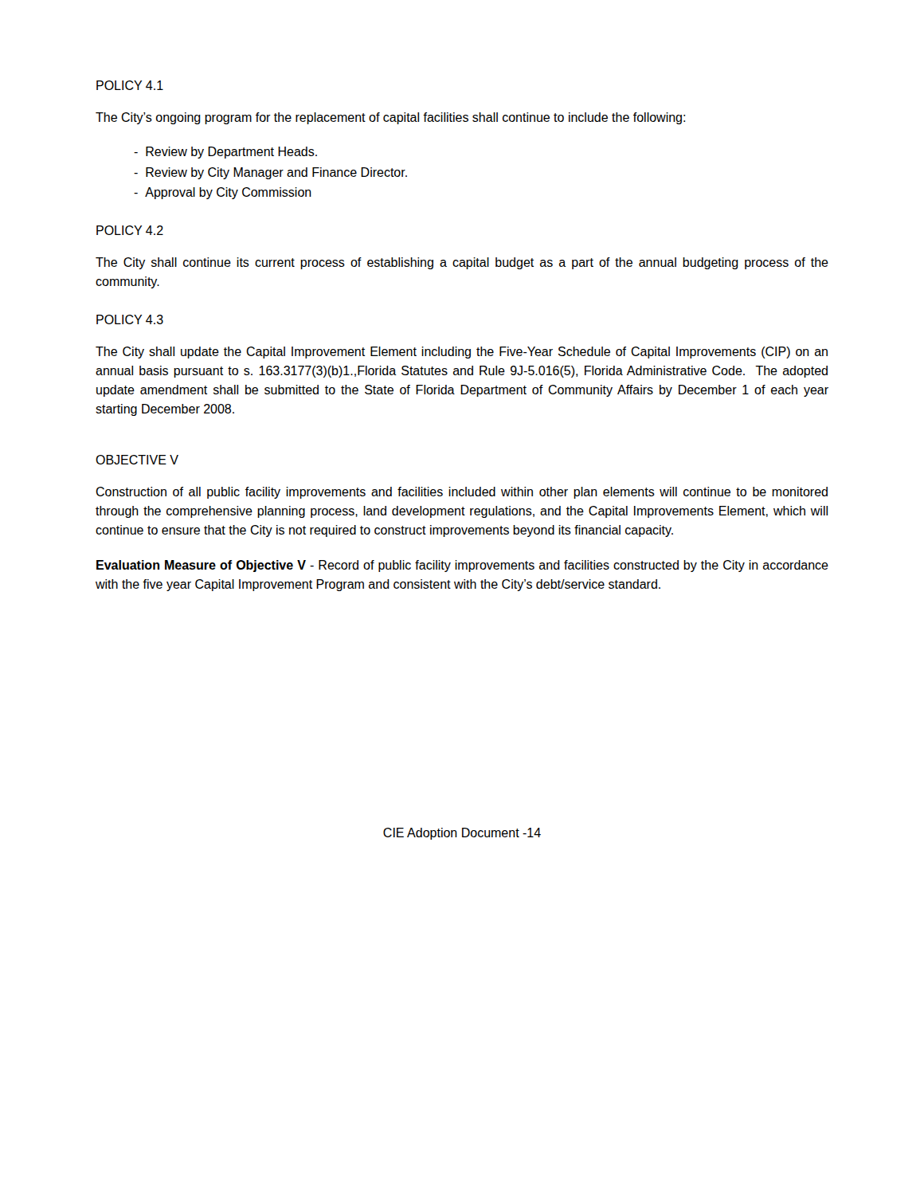POLICY 4.1
The City’s ongoing program for the replacement of capital facilities shall continue to include the following:
Review by Department Heads.
Review by City Manager and Finance Director.
Approval by City Commission
POLICY 4.2
The City shall continue its current process of establishing a capital budget as a part of the annual budgeting process of the community.
POLICY 4.3
The City shall update the Capital Improvement Element including the Five-Year Schedule of Capital Improvements (CIP) on an annual basis pursuant to s. 163.3177(3)(b)1.,Florida Statutes and Rule 9J-5.016(5), Florida Administrative Code. The adopted update amendment shall be submitted to the State of Florida Department of Community Affairs by December 1 of each year starting December 2008.
OBJECTIVE V
Construction of all public facility improvements and facilities included within other plan elements will continue to be monitored through the comprehensive planning process, land development regulations, and the Capital Improvements Element, which will continue to ensure that the City is not required to construct improvements beyond its financial capacity.
Evaluation Measure of Objective V - Record of public facility improvements and facilities constructed by the City in accordance with the five year Capital Improvement Program and consistent with the City’s debt/service standard.
CIE Adoption Document -14